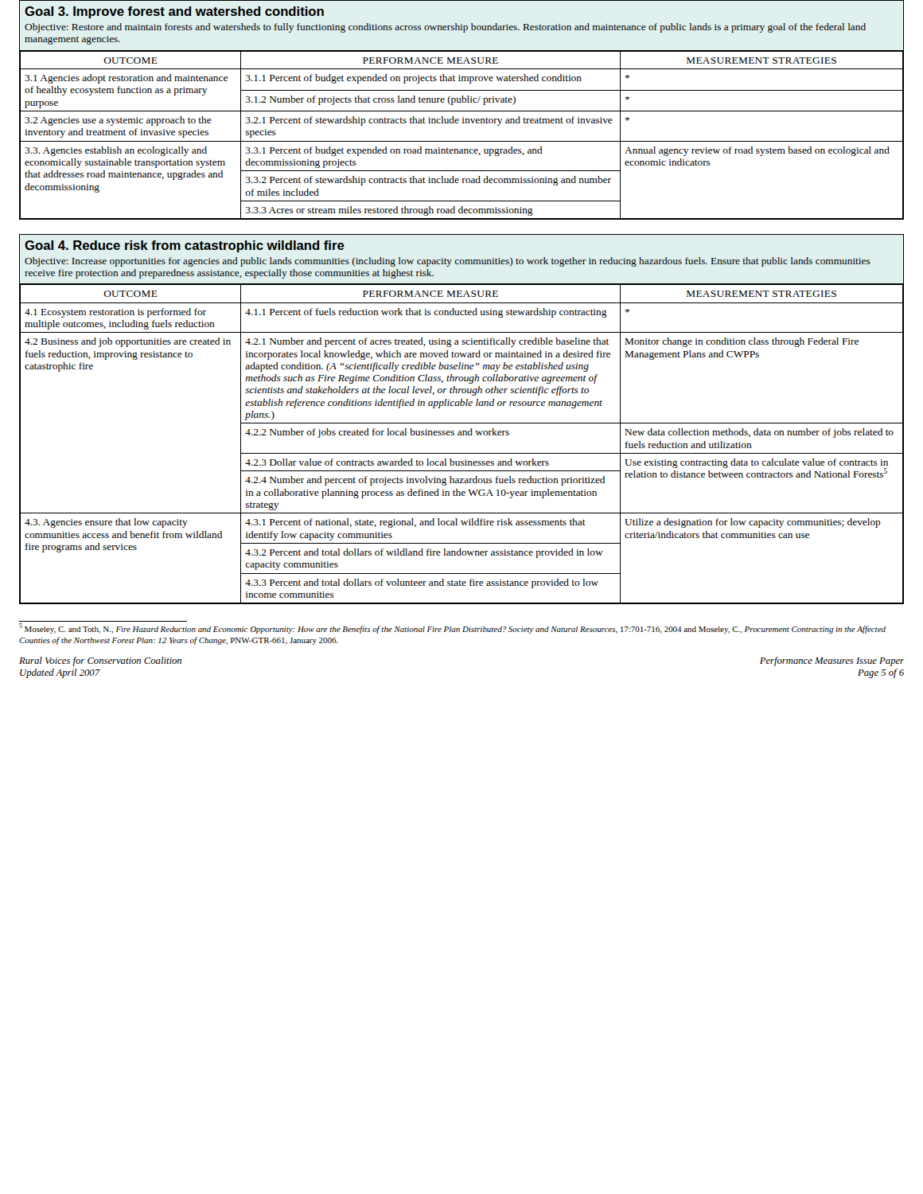Goal 3. Improve forest and watershed condition
Objective: Restore and maintain forests and watersheds to fully functioning conditions across ownership boundaries. Restoration and maintenance of public lands is a primary goal of the federal land management agencies.
| OUTCOME | PERFORMANCE MEASURE | MEASUREMENT STRATEGIES |
| --- | --- | --- |
| 3.1 Agencies adopt restoration and maintenance of healthy ecosystem function as a primary purpose | 3.1.1 Percent of budget expended on projects that improve watershed condition | * |
| 3.1.2 Number of projects that cross land tenure (public/ private) | * |
| 3.2 Agencies use a systemic approach to the inventory and treatment of invasive species | 3.2.1 Percent of stewardship contracts that include inventory and treatment of invasive species | * |
| 3.3. Agencies establish an ecologically and economically sustainable transportation system that addresses road maintenance, upgrades and decommissioning | 3.3.1 Percent of budget expended on road maintenance, upgrades, and decommissioning projects | Annual agency review of road system based on ecological and economic indicators |
| 3.3.2 Percent of stewardship contracts that include road decommissioning and number of miles included |
| 3.3.3 Acres or stream miles restored through road decommissioning |
Goal 4. Reduce risk from catastrophic wildland fire
Objective: Increase opportunities for agencies and public lands communities (including low capacity communities) to work together in reducing hazardous fuels. Ensure that public lands communities receive fire protection and preparedness assistance, especially those communities at highest risk.
| OUTCOME | PERFORMANCE MEASURE | MEASUREMENT STRATEGIES |
| --- | --- | --- |
| 4.1 Ecosystem restoration is performed for multiple outcomes, including fuels reduction | 4.1.1 Percent of fuels reduction work that is conducted using stewardship contracting | * |
| 4.2 Business and job opportunities are created in fuels reduction, improving resistance to catastrophic fire | 4.2.1 Number and percent of acres treated, using a scientifically credible baseline that incorporates local knowledge, which are moved toward or maintained in a desired fire adapted condition. (A “scientifically credible baseline” may be established using methods such as Fire Regime Condition Class, through collaborative agreement of scientists and stakeholders at the local level, or through other scientific efforts to establish reference conditions identified in applicable land or resource management plans. ) | Monitor change in condition class through Federal Fire Management Plans and CWPPs |
| 4.2.2 Number of jobs created for local businesses and workers | New data collection methods, data on number of jobs related to fuels reduction and utilization |
| 4.2.3 Dollar value of contracts awarded to local businesses and workers | Use existing contracting data to calculate value of contracts in relation to distance between contractors and National Forests 5 |
| 4.2.4 Number and percent of projects involving hazardous fuels reduction prioritized in a collaborative planning process as defined in the WGA 10-year implementation strategy |
| 4.3. Agencies ensure that low capacity communities access and benefit from wildland fire programs and services | 4.3.1 Percent of national, state, regional, and local wildfire risk assessments that identify low capacity communities | Utilize a designation for low capacity communities; develop criteria/indicators that communities can use |
| 4.3.2 Percent and total dollars of wildland fire landowner assistance provided in low capacity communities |
| 4.3.3 Percent and total dollars of volunteer and state fire assistance provided to low income communities |
5 Moseley, C. and Toth, N., Fire Hazard Reduction and Economic Opportunity: How are the Benefits of the National Fire Plan Distributed? Society and Natural Resources, 17:701-716, 2004 and Moseley, C., Procurement Contracting in the Affected Counties of the Northwest Forest Plan: 12 Years of Change, PNW-GTR-661, January 2006.
Rural Voices for Conservation Coalition
Updated April 2007
Performance Measures Issue Paper
Page 5 of 6